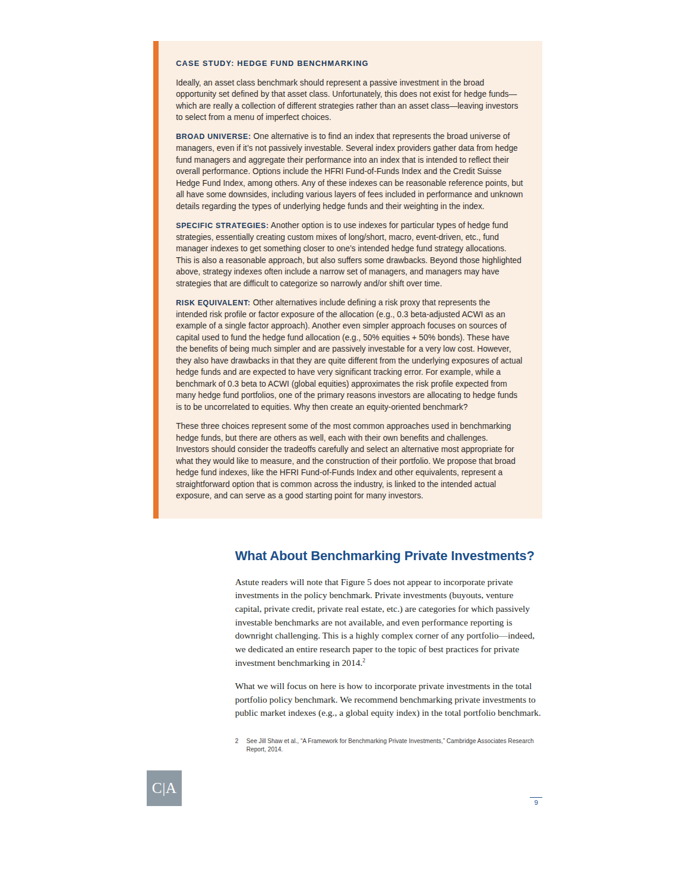Case Study: Hedge Fund Benchmarking
Ideally, an asset class benchmark should represent a passive investment in the broad opportunity set defined by that asset class. Unfortunately, this does not exist for hedge funds—which are really a collection of different strategies rather than an asset class—leaving investors to select from a menu of imperfect choices.
Broad universe: One alternative is to find an index that represents the broad universe of managers, even if it’s not passively investable. Several index providers gather data from hedge fund managers and aggregate their performance into an index that is intended to reflect their overall performance. Options include the HFRI Fund-of-Funds Index and the Credit Suisse Hedge Fund Index, among others. Any of these indexes can be reasonable reference points, but all have some downsides, including various layers of fees included in performance and unknown details regarding the types of underlying hedge funds and their weighting in the index.
Specific strategies: Another option is to use indexes for particular types of hedge fund strategies, essentially creating custom mixes of long/short, macro, event-driven, etc., fund manager indexes to get something closer to one’s intended hedge fund strategy allocations. This is also a reasonable approach, but also suffers some drawbacks. Beyond those highlighted above, strategy indexes often include a narrow set of managers, and managers may have strategies that are difficult to categorize so narrowly and/or shift over time.
Risk equivalent: Other alternatives include defining a risk proxy that represents the intended risk profile or factor exposure of the allocation (e.g., 0.3 beta-adjusted ACWI as an example of a single factor approach). Another even simpler approach focuses on sources of capital used to fund the hedge fund allocation (e.g., 50% equities + 50% bonds). These have the benefits of being much simpler and are passively investable for a very low cost. However, they also have drawbacks in that they are quite different from the underlying exposures of actual hedge funds and are expected to have very significant tracking error. For example, while a benchmark of 0.3 beta to ACWI (global equities) approximates the risk profile expected from many hedge fund portfolios, one of the primary reasons investors are allocating to hedge funds is to be uncorrelated to equities. Why then create an equity-oriented benchmark?
These three choices represent some of the most common approaches used in benchmarking hedge funds, but there are others as well, each with their own benefits and challenges. Investors should consider the tradeoffs carefully and select an alternative most appropriate for what they would like to measure, and the construction of their portfolio. We propose that broad hedge fund indexes, like the HFRI Fund-of-Funds Index and other equivalents, represent a straightforward option that is common across the industry, is linked to the intended actual exposure, and can serve as a good starting point for many investors.
What About Benchmarking Private Investments?
Astute readers will note that Figure 5 does not appear to incorporate private investments in the policy benchmark. Private investments (buyouts, venture capital, private credit, private real estate, etc.) are categories for which passively investable benchmarks are not available, and even performance reporting is downright challenging. This is a highly complex corner of any portfolio—indeed, we dedicated an entire research paper to the topic of best practices for private investment benchmarking in 2014.2
What we will focus on here is how to incorporate private investments in the total portfolio policy benchmark. We recommend benchmarking private investments to public market indexes (e.g., a global equity index) in the total portfolio benchmark.
2 See Jill Shaw et al., “A Framework for Benchmarking Private Investments,” Cambridge Associates Research Report, 2014.
C|A
9